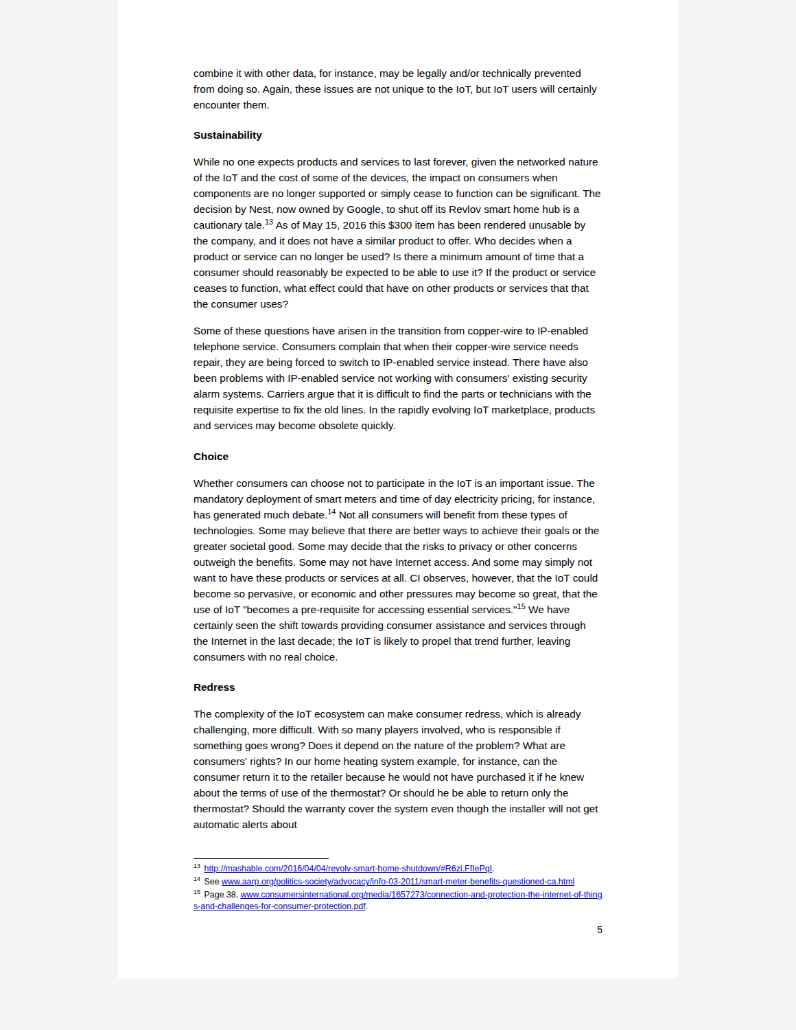combine it with other data, for instance, may be legally and/or technically prevented from doing so. Again, these issues are not unique to the IoT, but IoT users will certainly encounter them.
Sustainability
While no one expects products and services to last forever, given the networked nature of the IoT and the cost of some of the devices, the impact on consumers when components are no longer supported or simply cease to function can be significant. The decision by Nest, now owned by Google, to shut off its Revlov smart home hub is a cautionary tale.13 As of May 15, 2016 this $300 item has been rendered unusable by the company, and it does not have a similar product to offer. Who decides when a product or service can no longer be used? Is there a minimum amount of time that a consumer should reasonably be expected to be able to use it? If the product or service ceases to function, what effect could that have on other products or services that that the consumer uses?
Some of these questions have arisen in the transition from copper-wire to IP-enabled telephone service. Consumers complain that when their copper-wire service needs repair, they are being forced to switch to IP-enabled service instead. There have also been problems with IP-enabled service not working with consumers' existing security alarm systems. Carriers argue that it is difficult to find the parts or technicians with the requisite expertise to fix the old lines. In the rapidly evolving IoT marketplace, products and services may become obsolete quickly.
Choice
Whether consumers can choose not to participate in the IoT is an important issue. The mandatory deployment of smart meters and time of day electricity pricing, for instance, has generated much debate.14 Not all consumers will benefit from these types of technologies. Some may believe that there are better ways to achieve their goals or the greater societal good. Some may decide that the risks to privacy or other concerns outweigh the benefits. Some may not have Internet access. And some may simply not want to have these products or services at all. CI observes, however, that the IoT could become so pervasive, or economic and other pressures may become so great, that the use of IoT "becomes a pre-requisite for accessing essential services."15 We have certainly seen the shift towards providing consumer assistance and services through the Internet in the last decade; the IoT is likely to propel that trend further, leaving consumers with no real choice.
Redress
The complexity of the IoT ecosystem can make consumer redress, which is already challenging, more difficult. With so many players involved, who is responsible if something goes wrong? Does it depend on the nature of the problem? What are consumers' rights? In our home heating system example, for instance, can the consumer return it to the retailer because he would not have purchased it if he knew about the terms of use of the thermostat? Or should he be able to return only the thermostat? Should the warranty cover the system even though the installer will not get automatic alerts about
13 http://mashable.com/2016/04/04/revolv-smart-home-shutdown/#R6zi.FfIePqI.
14 See www.aarp.org/politics-society/advocacy/info-03-2011/smart-meter-benefits-questioned-ca.html
15 Page 38, www.consumersinternational.org/media/1657273/connection-and-protection-the-internet-of-things-and-challenges-for-consumer-protection.pdf.
5